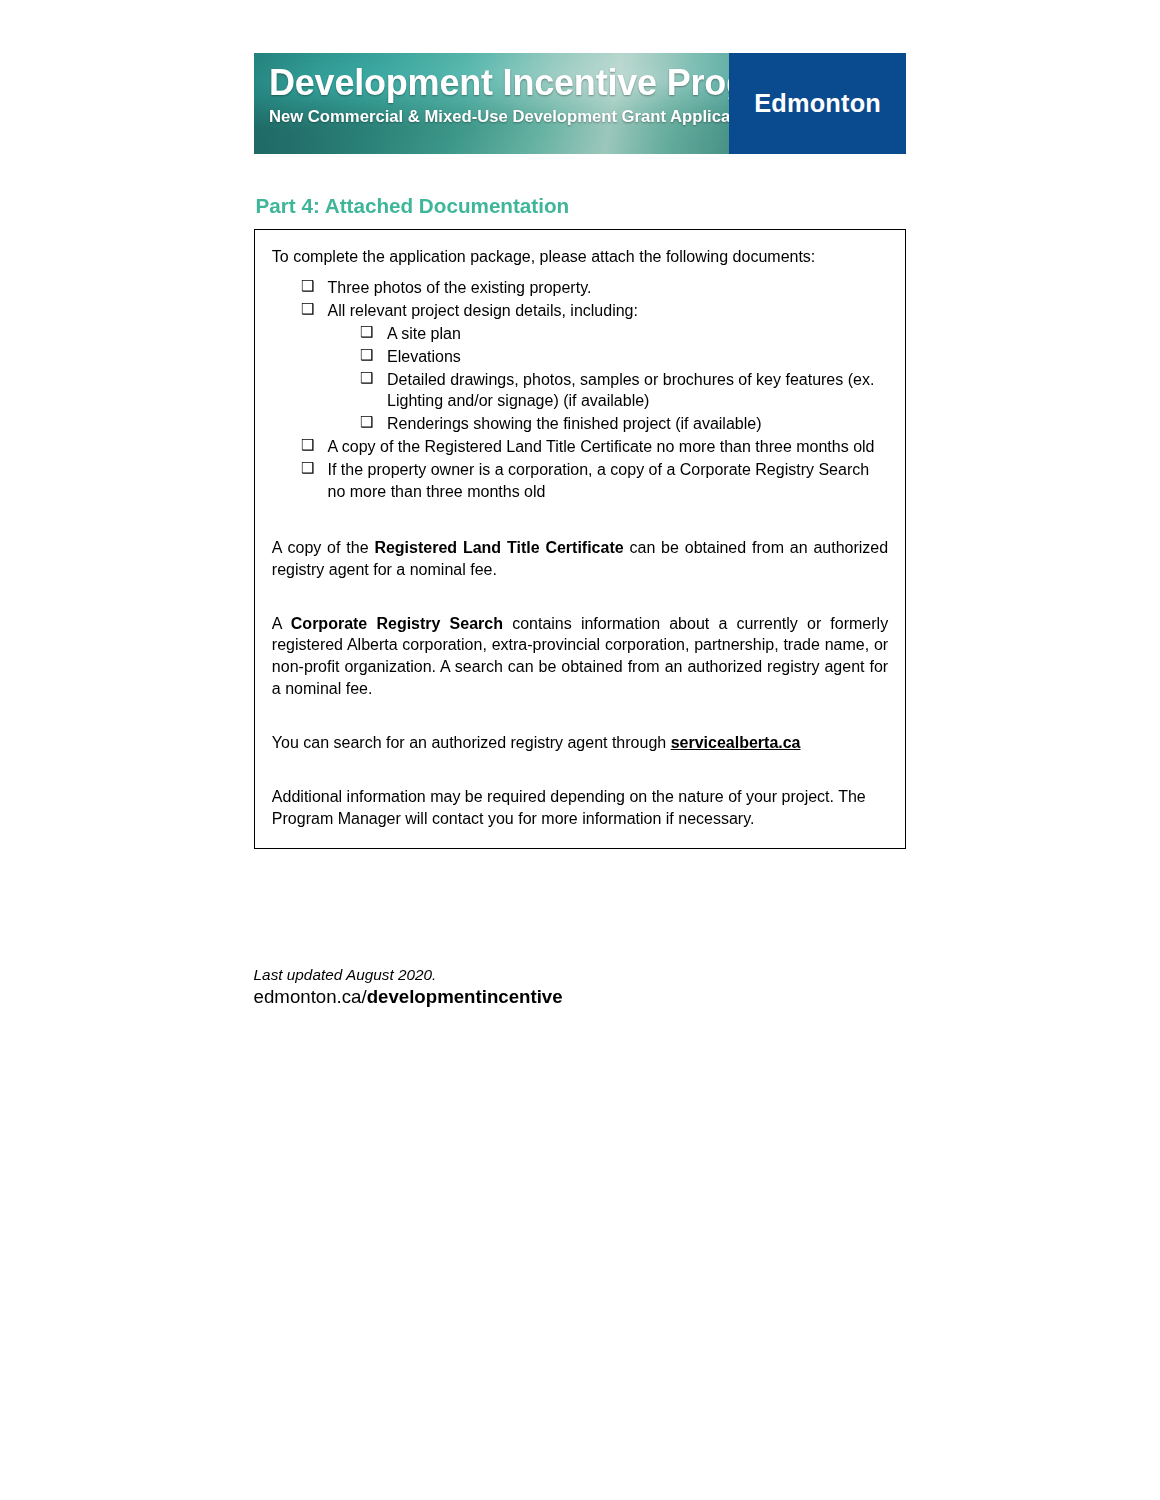Development Incentive Program
New Commercial & Mixed-Use Development Grant Application Form
Edmonton
Part 4: Attached Documentation
To complete the application package, please attach the following documents:
Three photos of the existing property.
All relevant project design details, including:
A site plan
Elevations
Detailed drawings, photos, samples or brochures of key features (ex. Lighting and/or signage) (if available)
Renderings showing the finished project (if available)
A copy of the Registered Land Title Certificate no more than three months old
If the property owner is a corporation, a copy of a Corporate Registry Search no more than three months old
A copy of the Registered Land Title Certificate can be obtained from an authorized registry agent for a nominal fee.
A Corporate Registry Search contains information about a currently or formerly registered Alberta corporation, extra-provincial corporation, partnership, trade name, or non-profit organization. A search can be obtained from an authorized registry agent for a nominal fee.
You can search for an authorized registry agent through servicealberta.ca
Additional information may be required depending on the nature of your project. The Program Manager will contact you for more information if necessary.
Last updated August 2020.
edmonton.ca/developmentincentive